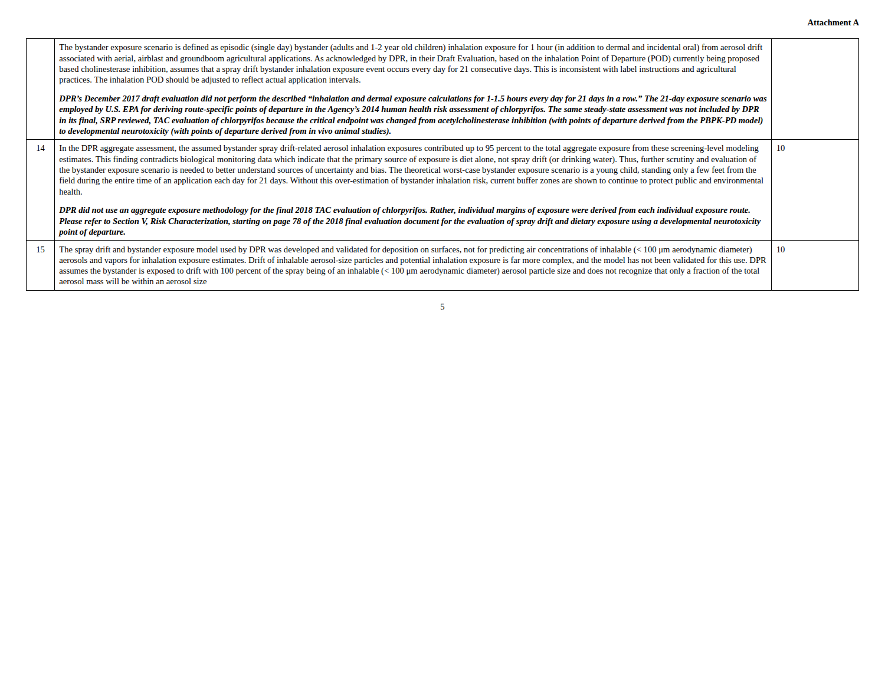Attachment A
| | The bystander exposure scenario is defined as episodic (single day) bystander (adults and 1-2 year old children) inhalation exposure for 1 hour (in addition to dermal and incidental oral) from aerosol drift associated with aerial, airblast and groundboom agricultural applications. As acknowledged by DPR, in their Draft Evaluation, based on the inhalation Point of Departure (POD) currently being proposed based cholinesterase inhibition, assumes that a spray drift bystander inhalation exposure event occurs every day for 21 consecutive days. This is inconsistent with label instructions and agricultural practices. The inhalation POD should be adjusted to reflect actual application intervals. DPR’s December 2017 draft evaluation did not perform the described “inhalation and dermal exposure calculations for 1-1.5 hours every day for 21 days in a row.” The 21-day exposure scenario was employed by U.S. EPA for deriving route-specific points of departure in the Agency’s 2014 human health risk assessment of chlorpyrifos. The same steady-state assessment was not included by DPR in its final, SRP reviewed, TAC evaluation of chlorpyrifos because the critical endpoint was changed from acetylcholinesterase inhibition (with points of departure derived from the PBPK-PD model) to developmental neurotoxicity (with points of departure derived from in vivo animal studies). | |
| 14 | In the DPR aggregate assessment, the assumed bystander spray drift-related aerosol inhalation exposures contributed up to 95 percent to the total aggregate exposure from these screening-level modeling estimates. This finding contradicts biological monitoring data which indicate that the primary source of exposure is diet alone, not spray drift (or drinking water). Thus, further scrutiny and evaluation of the bystander exposure scenario is needed to better understand sources of uncertainty and bias. The theoretical worst-case bystander exposure scenario is a young child, standing only a few feet from the field during the entire time of an application each day for 21 days. Without this over-estimation of bystander inhalation risk, current buffer zones are shown to continue to protect public and environmental health. DPR did not use an aggregate exposure methodology for the final 2018 TAC evaluation of chlorpyrifos. Rather, individual margins of exposure were derived from each individual exposure route. Please refer to Section V, Risk Characterization, starting on page 78 of the 2018 final evaluation document for the evaluation of spray drift and dietary exposure using a developmental neurotoxicity point of departure. | 10 |
| 15 | The spray drift and bystander exposure model used by DPR was developed and validated for deposition on surfaces, not for predicting air concentrations of inhalable (< 100 μm aerodynamic diameter) aerosols and vapors for inhalation exposure estimates. Drift of inhalable aerosol-size particles and potential inhalation exposure is far more complex, and the model has not been validated for this use. DPR assumes the bystander is exposed to drift with 100 percent of the spray being of an inhalable (< 100 μm aerodynamic diameter) aerosol particle size and does not recognize that only a fraction of the total aerosol mass will be within an aerosol size | 10 |
5